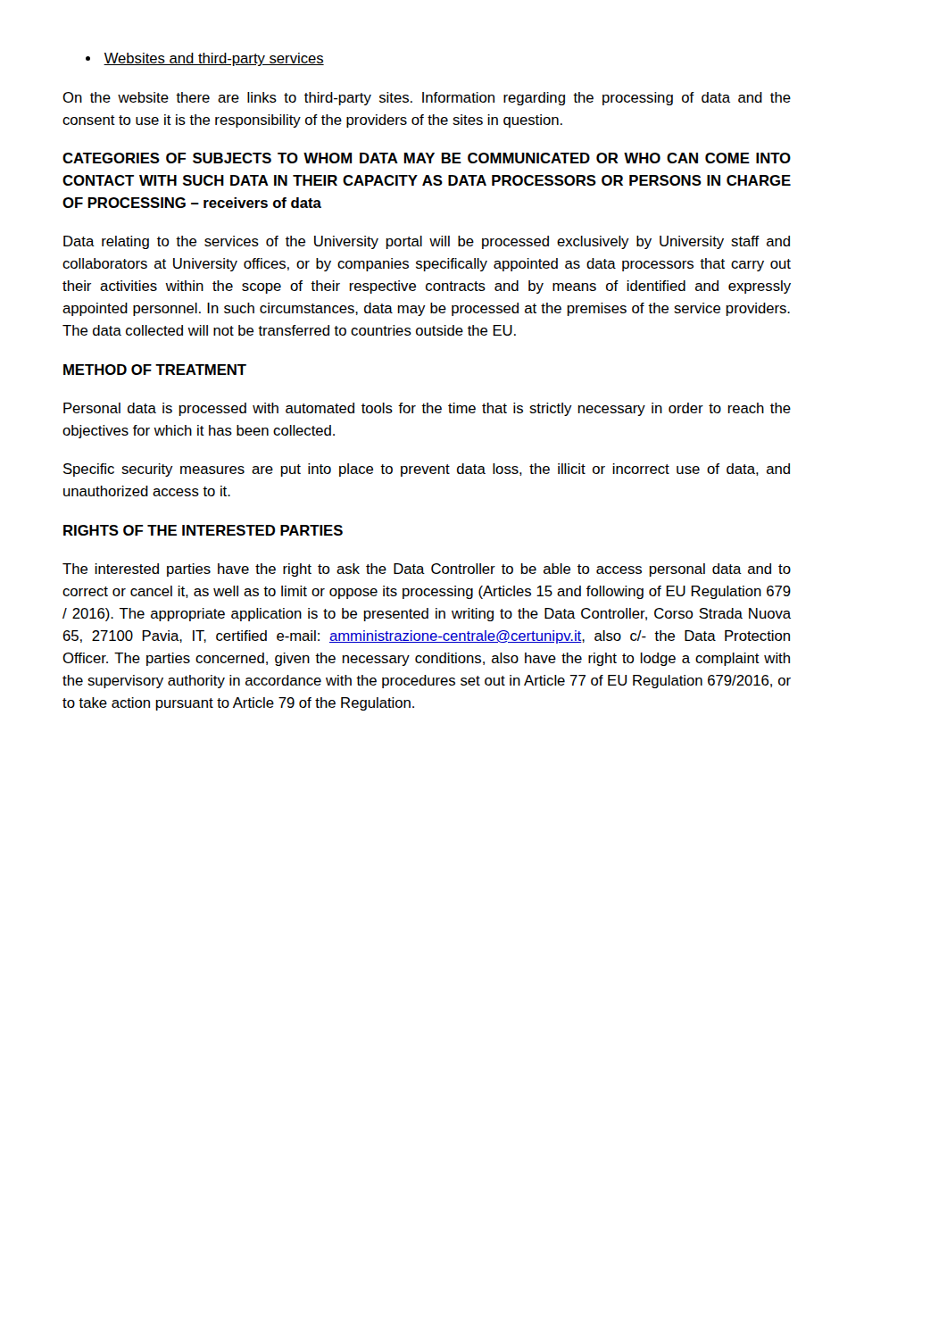Websites and third-party services
On the website there are links to third-party sites. Information regarding the processing of data and the consent to use it is the responsibility of the providers of the sites in question.
CATEGORIES OF SUBJECTS TO WHOM DATA MAY BE COMMUNICATED OR WHO CAN COME INTO CONTACT WITH SUCH DATA IN THEIR CAPACITY AS DATA PROCESSORS OR PERSONS IN CHARGE OF PROCESSING – receivers of data
Data relating to the services of the University portal will be processed exclusively by University staff and collaborators at University offices, or by companies specifically appointed as data processors that carry out their activities within the scope of their respective contracts and by means of identified and expressly appointed personnel. In such circumstances, data may be processed at the premises of the service providers. The data collected will not be transferred to countries outside the EU.
METHOD OF TREATMENT
Personal data is processed with automated tools for the time that is strictly necessary in order to reach the objectives for which it has been collected.
Specific security measures are put into place to prevent data loss, the illicit or incorrect use of data, and unauthorized access to it.
RIGHTS OF THE INTERESTED PARTIES
The interested parties have the right to ask the Data Controller to be able to access personal data and to correct or cancel it, as well as to limit or oppose its processing (Articles 15 and following of EU Regulation 679 / 2016). The appropriate application is to be presented in writing to the Data Controller, Corso Strada Nuova 65, 27100 Pavia, IT, certified e-mail: amministrazione-centrale@certunipv.it, also c/- the Data Protection Officer. The parties concerned, given the necessary conditions, also have the right to lodge a complaint with the supervisory authority in accordance with the procedures set out in Article 77 of EU Regulation 679/2016, or to take action pursuant to Article 79 of the Regulation.